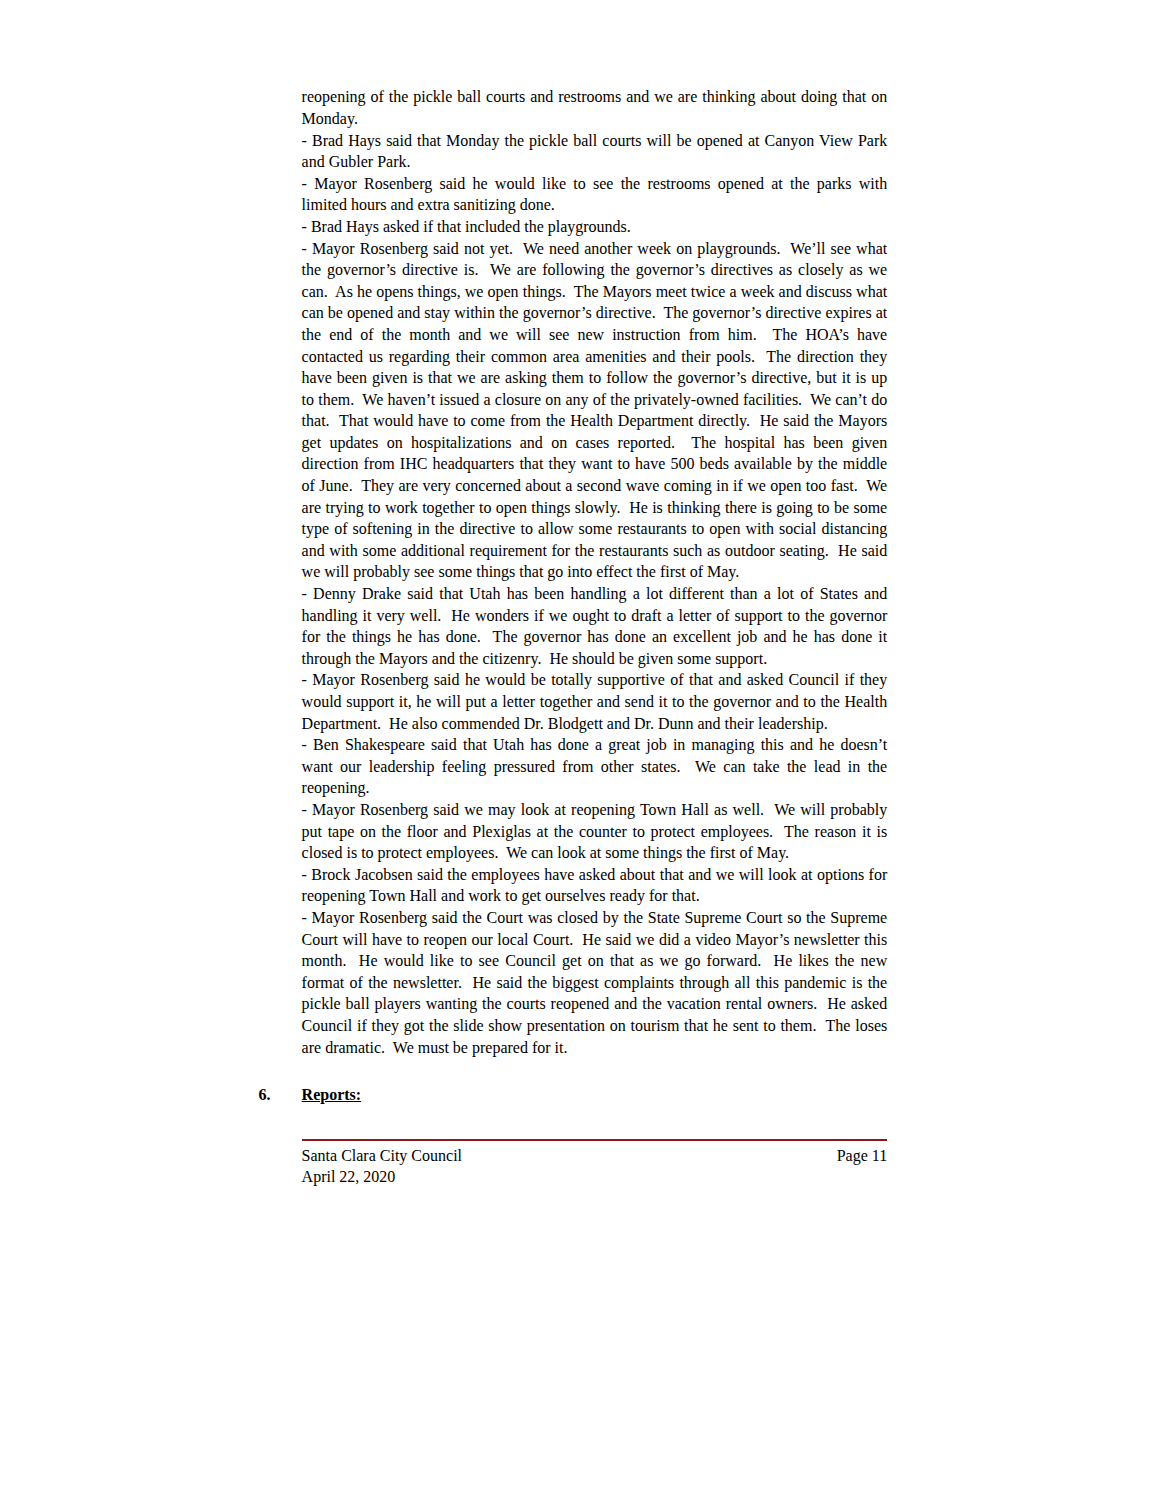reopening of the pickle ball courts and restrooms and we are thinking about doing that on Monday.
- Brad Hays said that Monday the pickle ball courts will be opened at Canyon View Park and Gubler Park.
- Mayor Rosenberg said he would like to see the restrooms opened at the parks with limited hours and extra sanitizing done.
- Brad Hays asked if that included the playgrounds.
- Mayor Rosenberg said not yet. We need another week on playgrounds. We’ll see what the governor’s directive is. We are following the governor’s directives as closely as we can. As he opens things, we open things. The Mayors meet twice a week and discuss what can be opened and stay within the governor’s directive. The governor’s directive expires at the end of the month and we will see new instruction from him. The HOA’s have contacted us regarding their common area amenities and their pools. The direction they have been given is that we are asking them to follow the governor’s directive, but it is up to them. We haven’t issued a closure on any of the privately-owned facilities. We can’t do that. That would have to come from the Health Department directly. He said the Mayors get updates on hospitalizations and on cases reported. The hospital has been given direction from IHC headquarters that they want to have 500 beds available by the middle of June. They are very concerned about a second wave coming in if we open too fast. We are trying to work together to open things slowly. He is thinking there is going to be some type of softening in the directive to allow some restaurants to open with social distancing and with some additional requirement for the restaurants such as outdoor seating. He said we will probably see some things that go into effect the first of May.
- Denny Drake said that Utah has been handling a lot different than a lot of States and handling it very well. He wonders if we ought to draft a letter of support to the governor for the things he has done. The governor has done an excellent job and he has done it through the Mayors and the citizenry. He should be given some support.
- Mayor Rosenberg said he would be totally supportive of that and asked Council if they would support it, he will put a letter together and send it to the governor and to the Health Department. He also commended Dr. Blodgett and Dr. Dunn and their leadership.
- Ben Shakespeare said that Utah has done a great job in managing this and he doesn’t want our leadership feeling pressured from other states. We can take the lead in the reopening.
- Mayor Rosenberg said we may look at reopening Town Hall as well. We will probably put tape on the floor and Plexiglas at the counter to protect employees. The reason it is closed is to protect employees. We can look at some things the first of May.
- Brock Jacobsen said the employees have asked about that and we will look at options for reopening Town Hall and work to get ourselves ready for that.
- Mayor Rosenberg said the Court was closed by the State Supreme Court so the Supreme Court will have to reopen our local Court. He said we did a video Mayor’s newsletter this month. He would like to see Council get on that as we go forward. He likes the new format of the newsletter. He said the biggest complaints through all this pandemic is the pickle ball players wanting the courts reopened and the vacation rental owners. He asked Council if they got the slide show presentation on tourism that he sent to them. The loses are dramatic. We must be prepared for it.
6. Reports:
Santa Clara City Council
April 22, 2020
Page 11